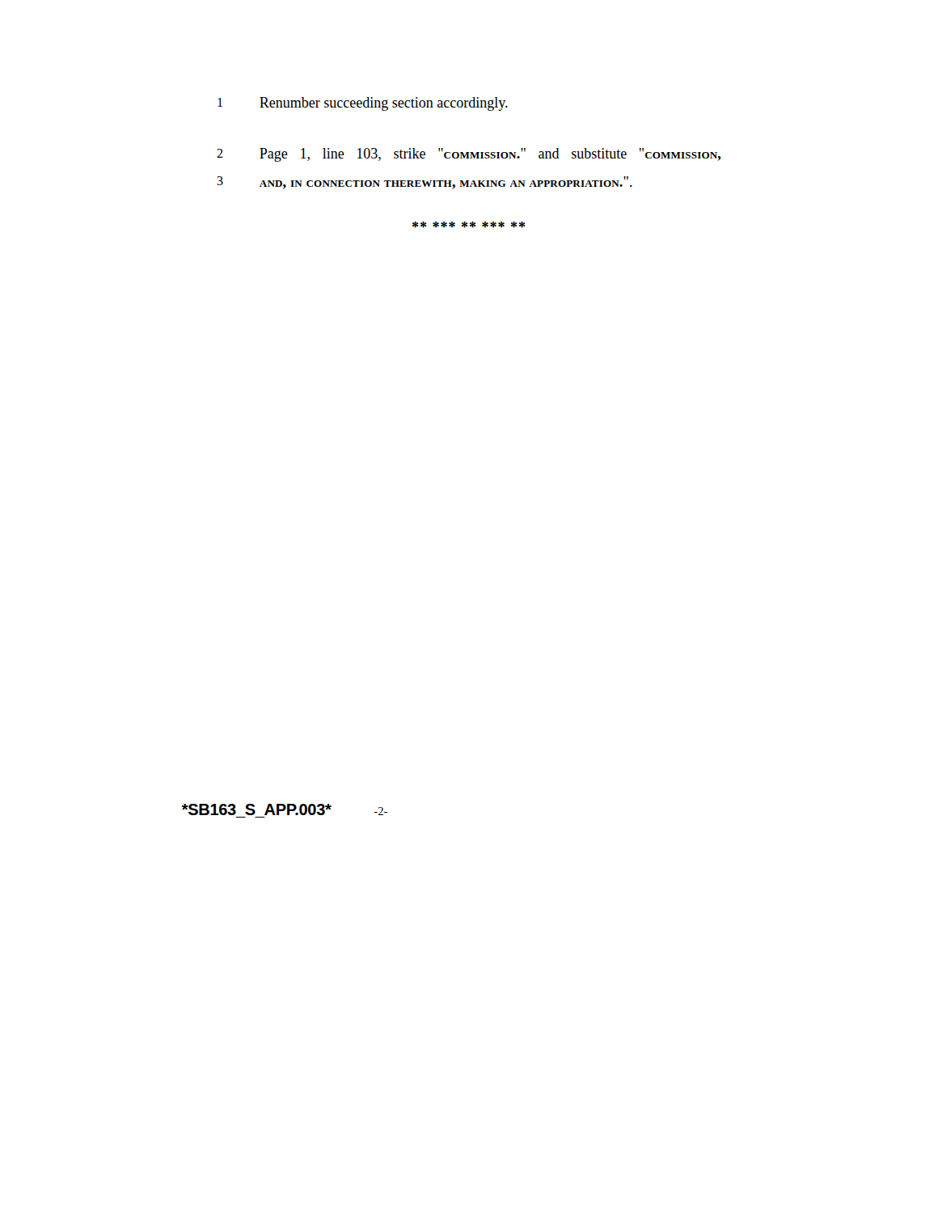1
Renumber succeeding section accordingly.
2
Page 1, line 103, strike "commission." and substitute "commission,
3
and, in connection therewith, making an appropriation.".
** *** ** *** **
*SB163_S_APP.003*
-2-